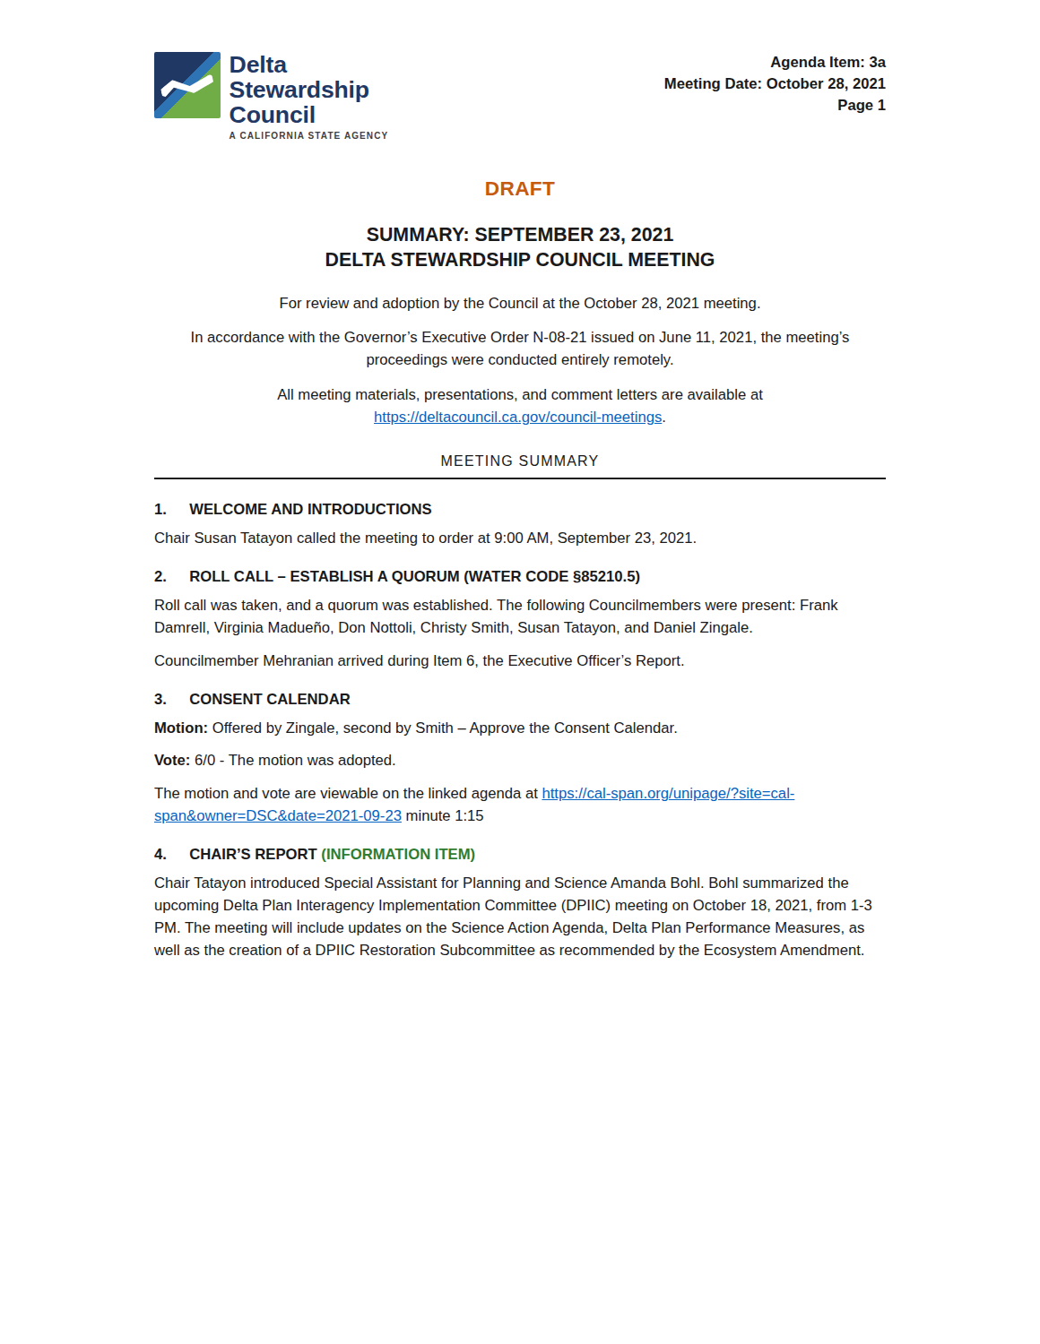Delta Stewardship Council A CALIFORNIA STATE AGENCY
Agenda Item: 3a
Meeting Date: October 28, 2021
Page 1
DRAFT
SUMMARY: SEPTEMBER 23, 2021
DELTA STEWARDSHIP COUNCIL MEETING
For review and adoption by the Council at the October 28, 2021 meeting.
In accordance with the Governor’s Executive Order N-08-21 issued on June 11, 2021, the meeting’s proceedings were conducted entirely remotely.
All meeting materials, presentations, and comment letters are available at
https://deltacouncil.ca.gov/council-meetings.
MEETING SUMMARY
1. WELCOME AND INTRODUCTIONS
Chair Susan Tatayon called the meeting to order at 9:00 AM, September 23, 2021.
2. ROLL CALL – ESTABLISH A QUORUM (WATER CODE §85210.5)
Roll call was taken, and a quorum was established. The following Councilmembers were present: Frank Damrell, Virginia Madueño, Don Nottoli, Christy Smith, Susan Tatayon, and Daniel Zingale.
Councilmember Mehranian arrived during Item 6, the Executive Officer’s Report.
3. CONSENT CALENDAR
Motion: Offered by Zingale, second by Smith – Approve the Consent Calendar.
Vote: 6/0 - The motion was adopted.
The motion and vote are viewable on the linked agenda at https://cal-span.org/unipage/?site=cal-span&owner=DSC&date=2021-09-23 minute 1:15
4. CHAIR’S REPORT (INFORMATION ITEM)
Chair Tatayon introduced Special Assistant for Planning and Science Amanda Bohl. Bohl summarized the upcoming Delta Plan Interagency Implementation Committee (DPIIC) meeting on October 18, 2021, from 1-3 PM. The meeting will include updates on the Science Action Agenda, Delta Plan Performance Measures, as well as the creation of a DPIIC Restoration Subcommittee as recommended by the Ecosystem Amendment.